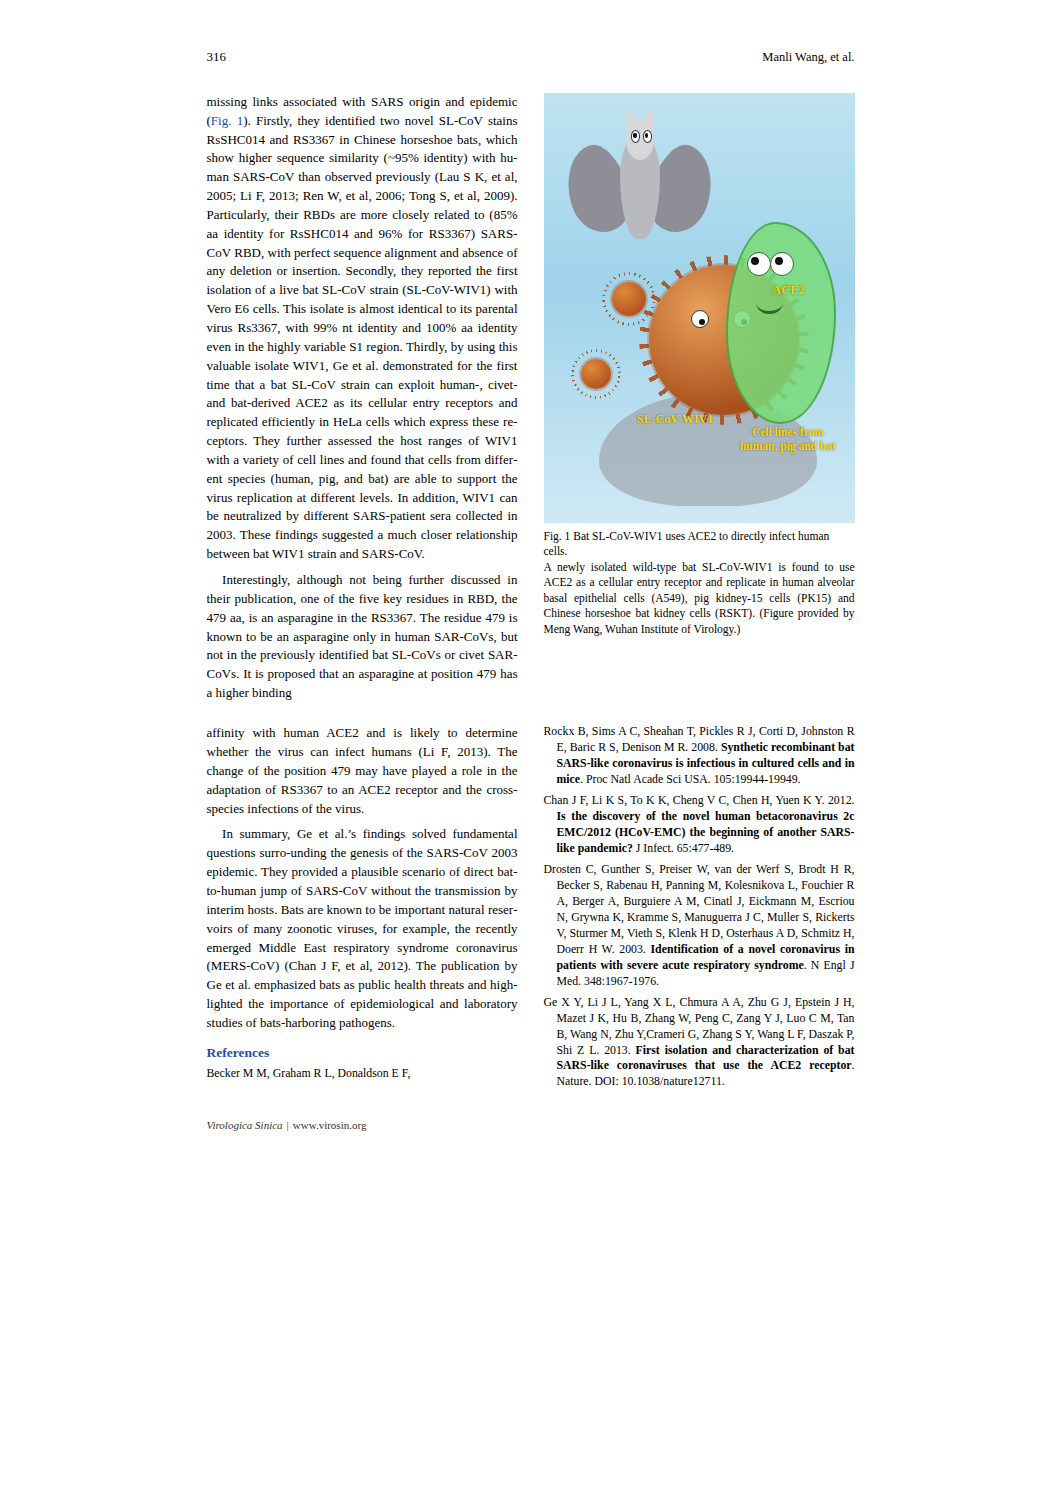316
Manli Wang, et al.
missing links associated with SARS origin and epidemic (Fig. 1). Firstly, they identified two novel SL-CoV stains RsSHC014 and RS3367 in Chinese horseshoe bats, which show higher sequence similarity (~95% identity) with human SARS-CoV than observed previously (Lau S K, et al, 2005; Li F, 2013; Ren W, et al, 2006; Tong S, et al, 2009). Particularly, their RBDs are more closely related to (85% aa identity for RsSHC014 and 96% for RS3367) SARS-CoV RBD, with perfect sequence alignment and absence of any deletion or insertion. Secondly, they reported the first isolation of a live bat SL-CoV strain (SL-CoV-WIV1) with Vero E6 cells. This isolate is almost identical to its parental virus Rs3367, with 99% nt identity and 100% aa identity even in the highly variable S1 region. Thirdly, by using this valuable isolate WIV1, Ge et al. demonstrated for the first time that a bat SL-CoV strain can exploit human-, civet- and bat-derived ACE2 as its cellular entry receptors and replicated efficiently in HeLa cells which express these receptors. They further assessed the host ranges of WIV1 with a variety of cell lines and found that cells from different species (human, pig, and bat) are able to support the virus replication at different levels. In addition, WIV1 can be neutralized by different SARS-patient sera collected in 2003. These findings suggested a much closer relationship between bat WIV1 strain and SARS-CoV.
Interestingly, although not being further discussed in their publication, one of the five key residues in RBD, the 479 aa, is an asparagine in the RS3367. The residue 479 is known to be an asparagine only in human SAR-CoVs, but not in the previously identified bat SL-CoVs or civet SAR-CoVs. It is proposed that an asparagine at position 479 has a higher binding
ACE2
SL-CoV-WIV1
Cell lines from
human, pig and bat
Fig. 1 Bat SL-CoV-WIV1 uses ACE2 to directly infect human cells. A newly isolated wild-type bat SL-CoV-WIV1 is found to use ACE2 as a cellular entry receptor and replicate in human alveolar basal epithelial cells (A549), pig kidney-15 cells (PK15) and Chinese horseshoe bat kidney cells (RSKT). (Figure provided by Meng Wang, Wuhan Institute of Virology.)
affinity with human ACE2 and is likely to determine whether the virus can infect humans (Li F, 2013). The change of the position 479 may have played a role in the adaptation of RS3367 to an ACE2 receptor and the cross-species infections of the virus.
In summary, Ge et al.’s findings solved fundamental questions surro-unding the genesis of the SARS-CoV 2003 epidemic. They provided a plausible scenario of direct bat-to-human jump of SARS-CoV without the transmission by interim hosts. Bats are known to be important natural reservoirs of many zoonotic viruses, for example, the recently emerged Middle East respiratory syndrome coronavirus (MERS-CoV) (Chan J F, et al, 2012). The publication by Ge et al. emphasized bats as public health threats and highlighted the importance of epidemiological and laboratory studies of bats-harboring pathogens.
References
Becker M M, Graham R L, Donaldson E F,
Rockx B, Sims A C, Sheahan T, Pickles R J, Corti D, Johnston R E, Baric R S, Denison M R. 2008. Synthetic recombinant bat SARS-like coronavirus is infectious in cultured cells and in mice. Proc Natl Acade Sci USA. 105:19944-19949.
Chan J F, Li K S, To K K, Cheng V C, Chen H, Yuen K Y. 2012. Is the discovery of the novel human betacoronavirus 2c EMC/2012 (HCoV-EMC) the beginning of another SARS-like pandemic? J Infect. 65:477-489.
Drosten C, Gunther S, Preiser W, van der Werf S, Brodt H R, Becker S, Rabenau H, Panning M, Kolesnikova L, Fouchier R A, Berger A, Burguiere A M, Cinatl J, Eickmann M, Escriou N, Grywna K, Kramme S, Manuguerra J C, Muller S, Rickerts V, Sturmer M, Vieth S, Klenk H D, Osterhaus A D, Schmitz H, Doerr H W. 2003. Identification of a novel coronavirus in patients with severe acute respiratory syndrome. N Engl J Med. 348:1967-1976.
Ge X Y, Li J L, Yang X L, Chmura A A, Zhu G J, Epstein J H, Mazet J K, Hu B, Zhang W, Peng C, Zang Y J, Luo C M, Tan B, Wang N, Zhu Y,Crameri G, Zhang S Y, Wang L F, Daszak P, Shi Z L. 2013. First isolation and characterization of bat SARS-like coronaviruses that use the ACE2 receptor. Nature. DOI: 10.1038/nature12711.
Virologica Sinica|www.virosin.org